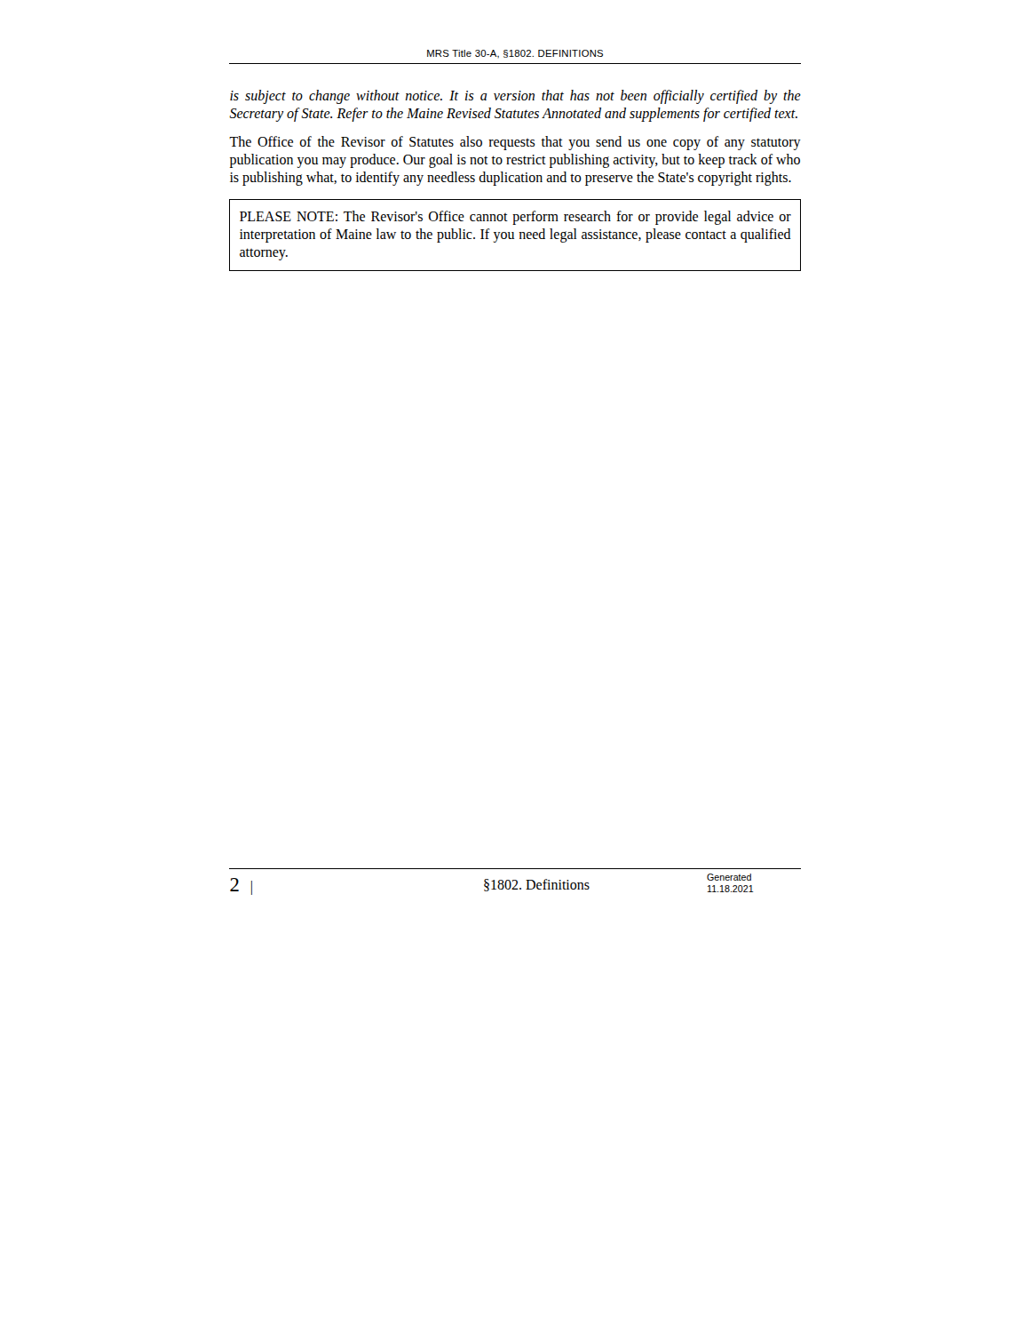MRS Title 30-A, §1802. DEFINITIONS
is subject to change without notice. It is a version that has not been officially certified by the Secretary of State. Refer to the Maine Revised Statutes Annotated and supplements for certified text.
The Office of the Revisor of Statutes also requests that you send us one copy of any statutory publication you may produce. Our goal is not to restrict publishing activity, but to keep track of who is publishing what, to identify any needless duplication and to preserve the State's copyright rights.
PLEASE NOTE: The Revisor's Office cannot perform research for or provide legal advice or interpretation of Maine law to the public. If you need legal assistance, please contact a qualified attorney.
2 |
§1802. Definitions
Generated
11.18.2021